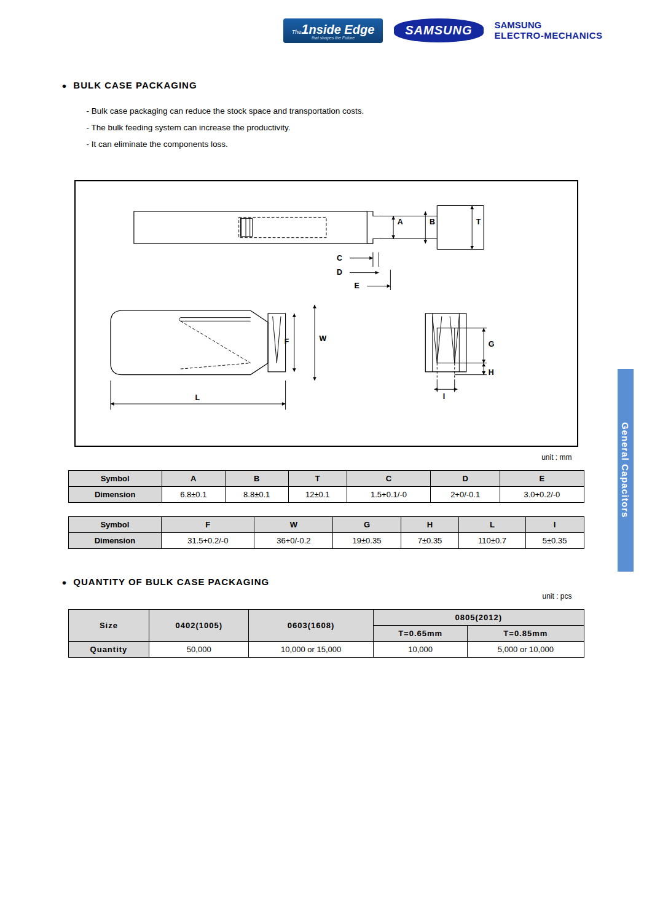The 1 nside Edge that shapes the Future
SAMSUNG
SAMSUNG
ELECTRO-MECHANICS
General Capacitors
BULK CASE PACKAGING
Bulk case packaging can reduce the stock space and transportation costs.
The bulk feeding system can increase the productivity.
It can eliminate the components loss.
A B T C D E F W L G H I
unit : mm
| Symbol | A | B | T | C | D | E |
| --- | --- | --- | --- | --- | --- | --- |
| Dimension | 6.8±0.1 | 8.8±0.1 | 12±0.1 | 1.5+0.1/-0 | 2+0/-0.1 | 3.0+0.2/-0 |
| Symbol | F | W | G | H | L | I |
| --- | --- | --- | --- | --- | --- | --- |
| Dimension | 31.5+0.2/-0 | 36+0/-0.2 | 19±0.35 | 7±0.35 | 110±0.7 | 5±0.35 |
QUANTITY OF BULK CASE PACKAGING
unit : pcs
| Size | 0402(1005) | 0603(1608) | 0805(2012) |
| --- | --- | --- | --- |
| T=0.65mm | T=0.85mm |
| Quantity | 50,000 | 10,000 or 15,000 | 10,000 | 5,000 or 10,000 |